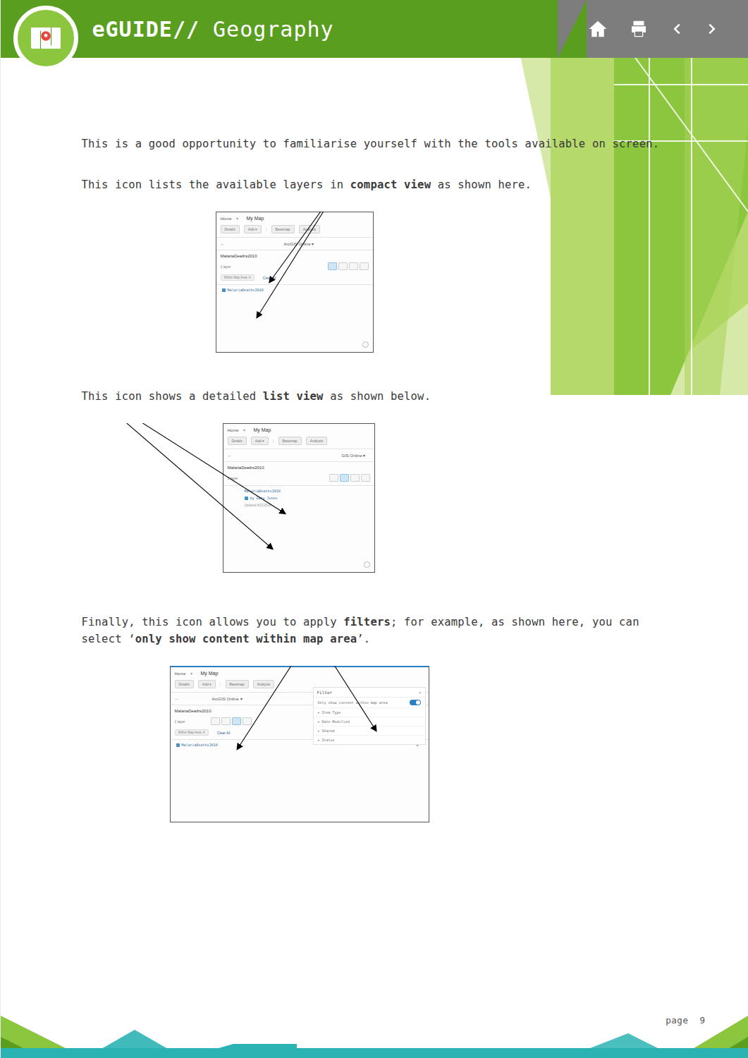eGUIDE// Geography
This is a good opportunity to familiarise yourself with the tools available on screen.
This icon lists the available layers in compact view as shown here.
Home ▾ My Map
Details Add ▾ | Basemap Analysis
← ArcGIS Online ▾
MalariaDeaths2010
1 layer
Within Map Area ✕ Clear All
MalariaDeaths2010
This icon shows a detailed list view as shown below.
Home ▾ My Map
Details Add ▾ | Basemap Analysis
← GIS Online ▾
MalariaDeaths2010
1 layer
MalariaDeaths2010
by Gary Jones
Updated 8/21/2018
Finally, this icon allows you to apply filters; for example, as shown here, you can select ‘only show content within map area’.
Home ▾ My Map
Details Add ▾ | Basemap Analysis
← ArcGIS Online ▾
MalariaDeaths2010
1 layer
Within Map Area ✕ Clear All
MalariaDeaths2010 ⚙
Filter ✕
Only show content within map area
▸ Item Type
▸ Date Modified
▸ Shared
▸ Status
page 9